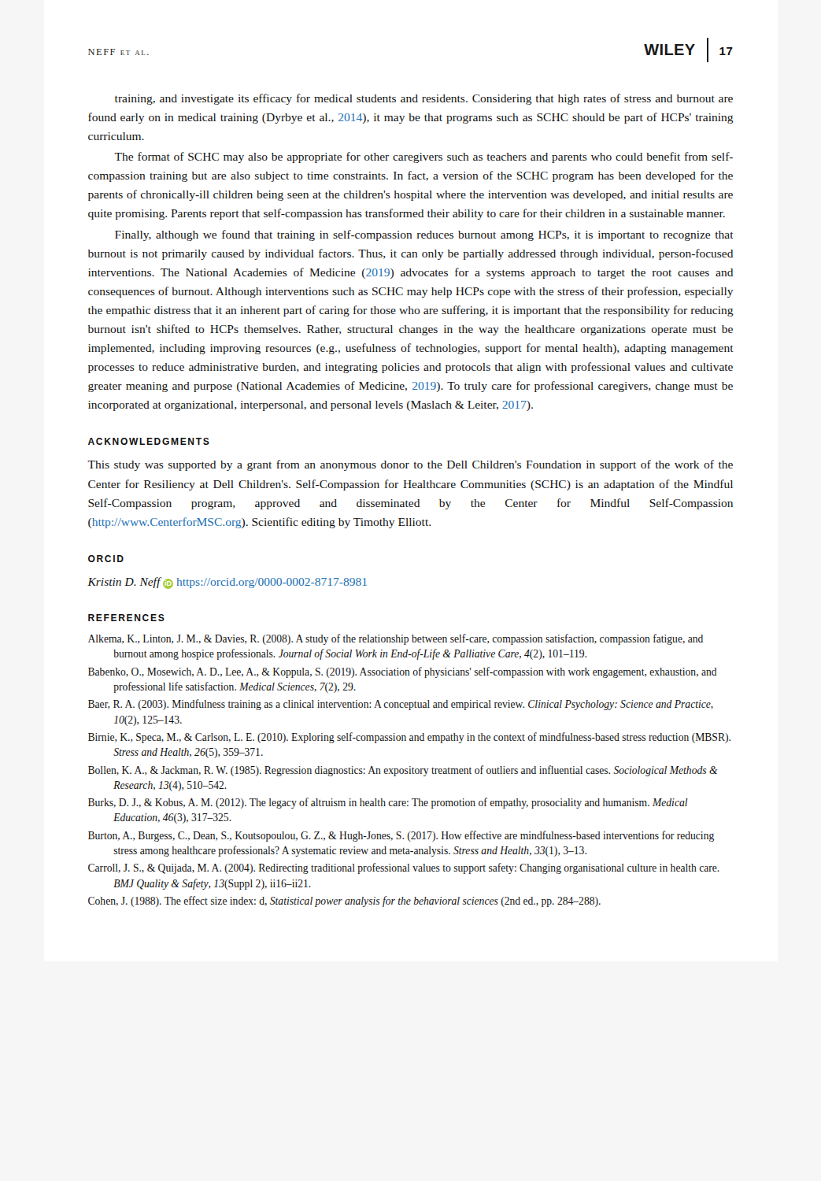Neff et al.
WILEY 17
training, and investigate its efficacy for medical students and residents. Considering that high rates of stress and burnout are found early on in medical training (Dyrbye et al., 2014), it may be that programs such as SCHC should be part of HCPs' training curriculum.
The format of SCHC may also be appropriate for other caregivers such as teachers and parents who could benefit from self-compassion training but are also subject to time constraints. In fact, a version of the SCHC program has been developed for the parents of chronically‐ill children being seen at the children's hospital where the intervention was developed, and initial results are quite promising. Parents report that self-compassion has transformed their ability to care for their children in a sustainable manner.
Finally, although we found that training in self-compassion reduces burnout among HCPs, it is important to recognize that burnout is not primarily caused by individual factors. Thus, it can only be partially addressed through individual, person-focused interventions. The National Academies of Medicine (2019) advocates for a systems approach to target the root causes and consequences of burnout. Although interventions such as SCHC may help HCPs cope with the stress of their profession, especially the empathic distress that it an inherent part of caring for those who are suffering, it is important that the responsibility for reducing burnout isn't shifted to HCPs themselves. Rather, structural changes in the way the healthcare organizations operate must be implemented, including improving resources (e.g., usefulness of technologies, support for mental health), adapting management processes to reduce administrative burden, and integrating policies and protocols that align with professional values and cultivate greater meaning and purpose (National Academies of Medicine, 2019). To truly care for professional caregivers, change must be incorporated at organizational, interpersonal, and personal levels (Maslach & Leiter, 2017).
Acknowledgments
This study was supported by a grant from an anonymous donor to the Dell Children's Foundation in support of the work of the Center for Resiliency at Dell Children's. Self-Compassion for Healthcare Communities (SCHC) is an adaptation of the Mindful Self-Compassion program, approved and disseminated by the Center for Mindful Self-Compassion (http://www.CenterforMSC.org). Scientific editing by Timothy Elliott.
ORCID
Kristin D. Neff iD https://orcid.org/0000-0002-8717-8981
References
Alkema, K., Linton, J. M., & Davies, R. (2008). A study of the relationship between self-care, compassion satisfaction, compassion fatigue, and burnout among hospice professionals. Journal of Social Work in End-of-Life & Palliative Care, 4(2), 101–119.
Babenko, O., Mosewich, A. D., Lee, A., & Koppula, S. (2019). Association of physicians' self-compassion with work engagement, exhaustion, and professional life satisfaction. Medical Sciences, 7(2), 29.
Baer, R. A. (2003). Mindfulness training as a clinical intervention: A conceptual and empirical review. Clinical Psychology: Science and Practice, 10(2), 125–143.
Birnie, K., Speca, M., & Carlson, L. E. (2010). Exploring self-compassion and empathy in the context of mindfulness-based stress reduction (MBSR). Stress and Health, 26(5), 359–371.
Bollen, K. A., & Jackman, R. W. (1985). Regression diagnostics: An expository treatment of outliers and influential cases. Sociological Methods & Research, 13(4), 510–542.
Burks, D. J., & Kobus, A. M. (2012). The legacy of altruism in health care: The promotion of empathy, prosociality and humanism. Medical Education, 46(3), 317–325.
Burton, A., Burgess, C., Dean, S., Koutsopoulou, G. Z., & Hugh-Jones, S. (2017). How effective are mindfulness-based interventions for reducing stress among healthcare professionals? A systematic review and meta-analysis. Stress and Health, 33(1), 3–13.
Carroll, J. S., & Quijada, M. A. (2004). Redirecting traditional professional values to support safety: Changing organisational culture in health care. BMJ Quality & Safety, 13(Suppl 2), ii16–ii21.
Cohen, J. (1988). The effect size index: d, Statistical power analysis for the behavioral sciences (2nd ed., pp. 284–288).